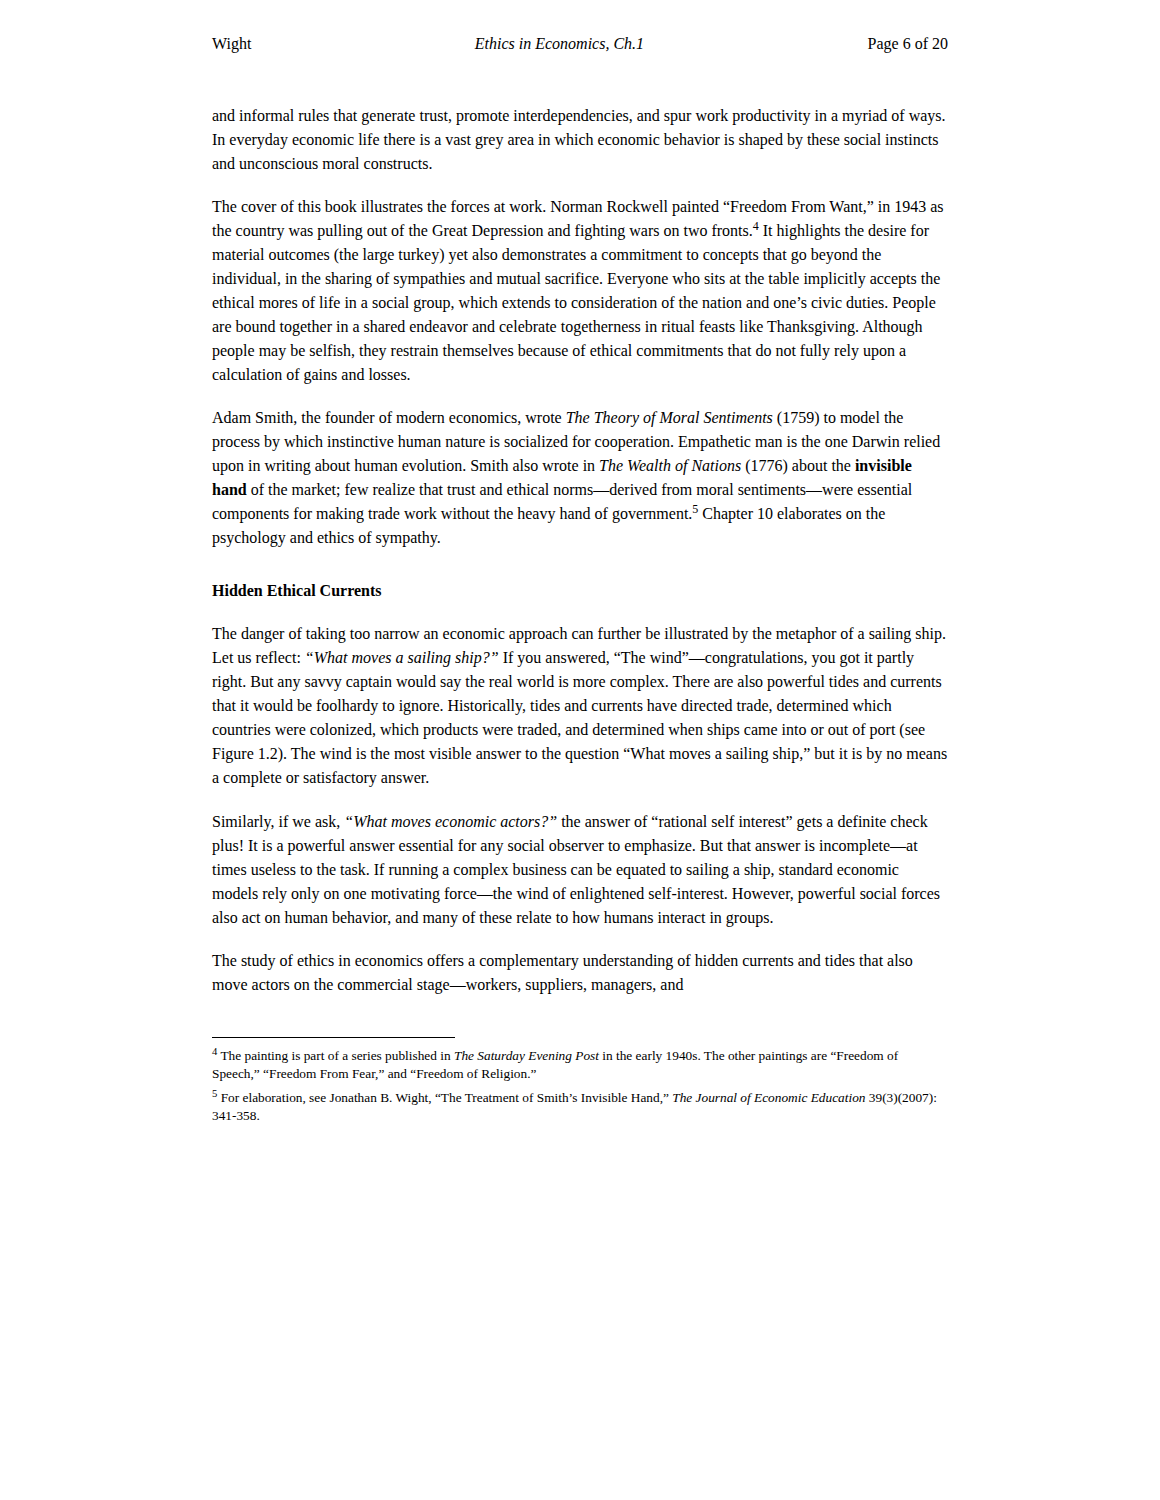Wight Ethics in Economics, Ch.1 Page 6 of 20
and informal rules that generate trust, promote interdependencies, and spur work productivity in a myriad of ways. In everyday economic life there is a vast grey area in which economic behavior is shaped by these social instincts and unconscious moral constructs.
The cover of this book illustrates the forces at work. Norman Rockwell painted “Freedom From Want,” in 1943 as the country was pulling out of the Great Depression and fighting wars on two fronts.4 It highlights the desire for material outcomes (the large turkey) yet also demonstrates a commitment to concepts that go beyond the individual, in the sharing of sympathies and mutual sacrifice. Everyone who sits at the table implicitly accepts the ethical mores of life in a social group, which extends to consideration of the nation and one’s civic duties. People are bound together in a shared endeavor and celebrate togetherness in ritual feasts like Thanksgiving. Although people may be selfish, they restrain themselves because of ethical commitments that do not fully rely upon a calculation of gains and losses.
Adam Smith, the founder of modern economics, wrote The Theory of Moral Sentiments (1759) to model the process by which instinctive human nature is socialized for cooperation. Empathetic man is the one Darwin relied upon in writing about human evolution. Smith also wrote in The Wealth of Nations (1776) about the invisible hand of the market; few realize that trust and ethical norms—derived from moral sentiments—were essential components for making trade work without the heavy hand of government.5 Chapter 10 elaborates on the psychology and ethics of sympathy.
Hidden Ethical Currents
The danger of taking too narrow an economic approach can further be illustrated by the metaphor of a sailing ship. Let us reflect: “What moves a sailing ship?” If you answered, “The wind”—congratulations, you got it partly right. But any savvy captain would say the real world is more complex. There are also powerful tides and currents that it would be foolhardy to ignore. Historically, tides and currents have directed trade, determined which countries were colonized, which products were traded, and determined when ships came into or out of port (see Figure 1.2). The wind is the most visible answer to the question “What moves a sailing ship,” but it is by no means a complete or satisfactory answer.
Similarly, if we ask, “What moves economic actors?” the answer of “rational self interest” gets a definite check plus! It is a powerful answer essential for any social observer to emphasize. But that answer is incomplete—at times useless to the task. If running a complex business can be equated to sailing a ship, standard economic models rely only on one motivating force—the wind of enlightened self-interest. However, powerful social forces also act on human behavior, and many of these relate to how humans interact in groups.
The study of ethics in economics offers a complementary understanding of hidden currents and tides that also move actors on the commercial stage—workers, suppliers, managers, and
4 The painting is part of a series published in The Saturday Evening Post in the early 1940s. The other paintings are “Freedom of Speech,” “Freedom From Fear,” and “Freedom of Religion.”
5 For elaboration, see Jonathan B. Wight, “The Treatment of Smith’s Invisible Hand,” The Journal of Economic Education 39(3)(2007): 341-358.